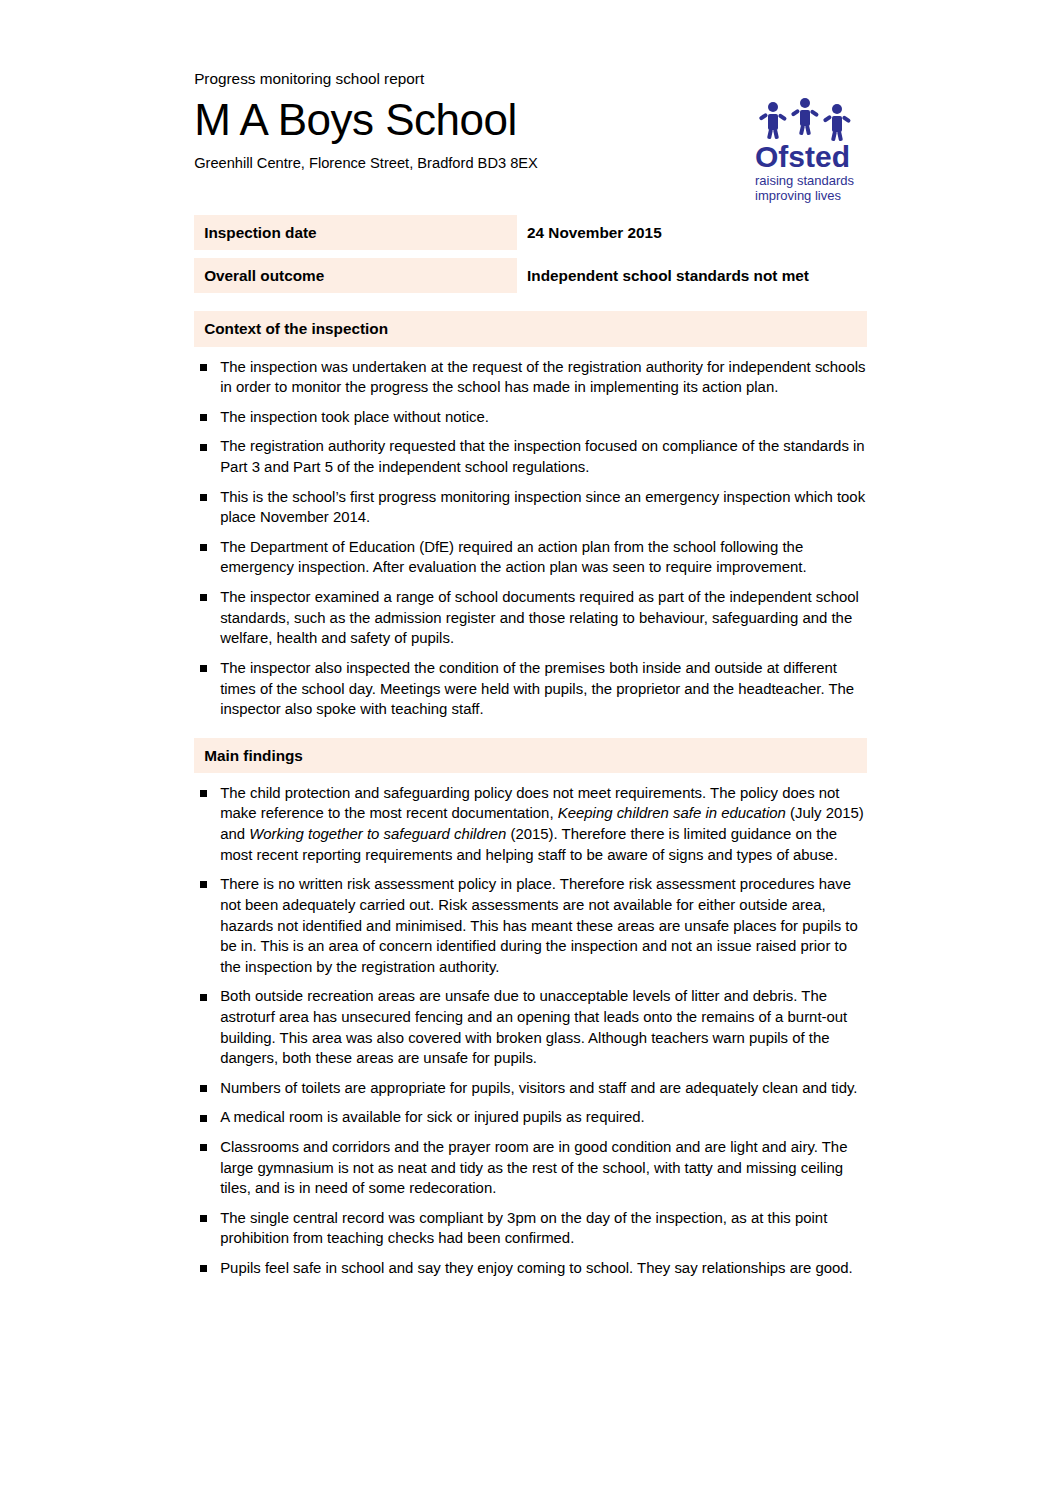Progress monitoring school report
M A Boys School
Greenhill Centre, Florence Street, Bradford BD3 8EX
Ofsted raising standards improving lives
| Inspection date | 24 November 2015 |
| Overall outcome | Independent school standards not met |
Context of the inspection
The inspection was undertaken at the request of the registration authority for independent schools in order to monitor the progress the school has made in implementing its action plan.
The inspection took place without notice.
The registration authority requested that the inspection focused on compliance of the standards in Part 3 and Part 5 of the independent school regulations.
This is the school’s first progress monitoring inspection since an emergency inspection which took place November 2014.
The Department of Education (DfE) required an action plan from the school following the emergency inspection. After evaluation the action plan was seen to require improvement.
The inspector examined a range of school documents required as part of the independent school standards, such as the admission register and those relating to behaviour, safeguarding and the welfare, health and safety of pupils.
The inspector also inspected the condition of the premises both inside and outside at different times of the school day. Meetings were held with pupils, the proprietor and the headteacher. The inspector also spoke with teaching staff.
Main findings
The child protection and safeguarding policy does not meet requirements. The policy does not make reference to the most recent documentation, Keeping children safe in education (July 2015) and Working together to safeguard children (2015). Therefore there is limited guidance on the most recent reporting requirements and helping staff to be aware of signs and types of abuse.
There is no written risk assessment policy in place. Therefore risk assessment procedures have not been adequately carried out. Risk assessments are not available for either outside area, hazards not identified and minimised. This has meant these areas are unsafe places for pupils to be in. This is an area of concern identified during the inspection and not an issue raised prior to the inspection by the registration authority.
Both outside recreation areas are unsafe due to unacceptable levels of litter and debris. The astroturf area has unsecured fencing and an opening that leads onto the remains of a burnt-out building. This area was also covered with broken glass. Although teachers warn pupils of the dangers, both these areas are unsafe for pupils.
Numbers of toilets are appropriate for pupils, visitors and staff and are adequately clean and tidy.
A medical room is available for sick or injured pupils as required.
Classrooms and corridors and the prayer room are in good condition and are light and airy. The large gymnasium is not as neat and tidy as the rest of the school, with tatty and missing ceiling tiles, and is in need of some redecoration.
The single central record was compliant by 3pm on the day of the inspection, as at this point prohibition from teaching checks had been confirmed.
Pupils feel safe in school and say they enjoy coming to school. They say relationships are good.